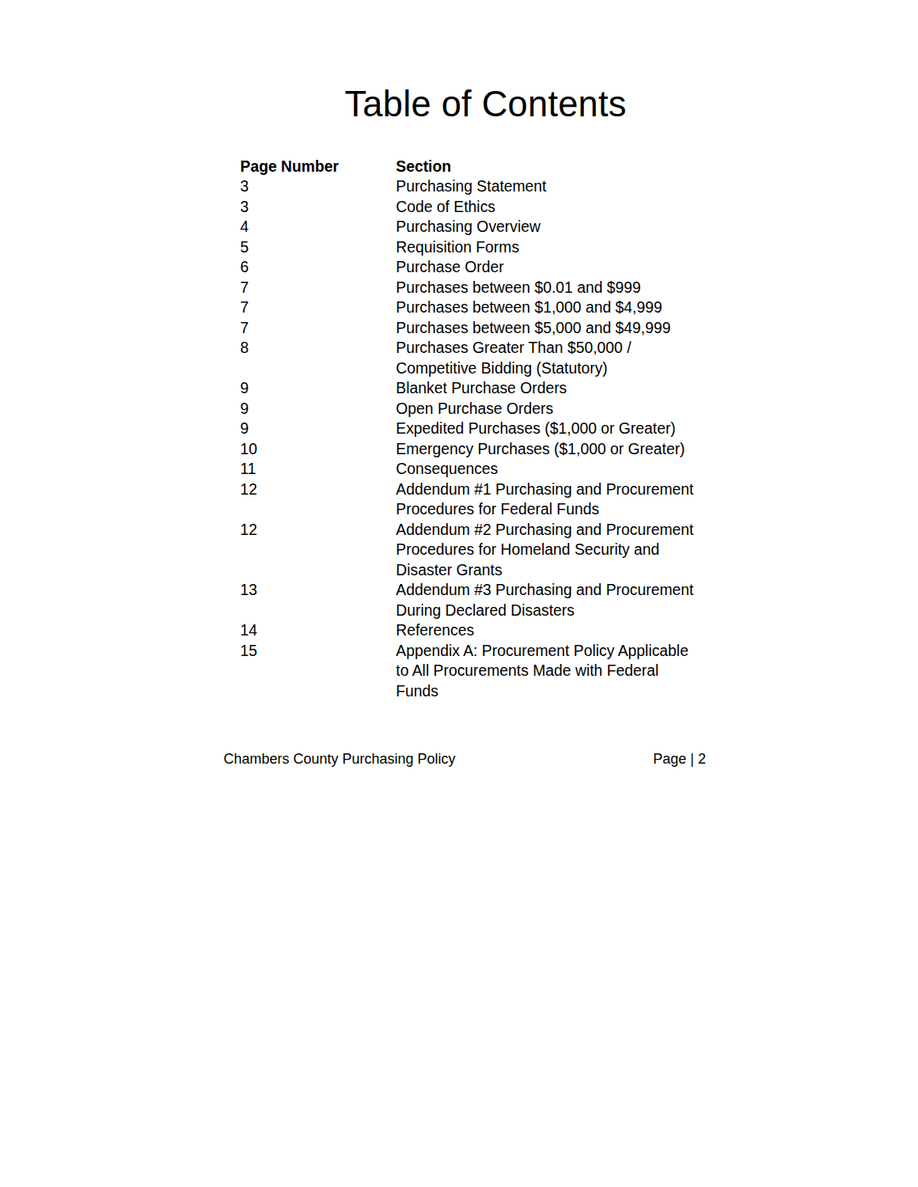Table of Contents
| Page Number | Section |
| --- | --- |
| 3 | Purchasing Statement |
| 3 | Code of Ethics |
| 4 | Purchasing Overview |
| 5 | Requisition Forms |
| 6 | Purchase Order |
| 7 | Purchases between $0.01 and $999 |
| 7 | Purchases between $1,000 and $4,999 |
| 7 | Purchases between $5,000 and $49,999 |
| 8 | Purchases Greater Than $50,000 / Competitive Bidding (Statutory) |
| 9 | Blanket Purchase Orders |
| 9 | Open Purchase Orders |
| 9 | Expedited Purchases ($1,000 or Greater) |
| 10 | Emergency Purchases ($1,000 or Greater) |
| 11 | Consequences |
| 12 | Addendum #1 Purchasing and Procurement Procedures for Federal Funds |
| 12 | Addendum #2 Purchasing and Procurement Procedures for Homeland Security and Disaster Grants |
| 13 | Addendum #3 Purchasing and Procurement During Declared Disasters |
| 14 | References |
| 15 | Appendix A: Procurement Policy Applicable to All Procurements Made with Federal Funds |
Chambers County Purchasing Policy Page | 2